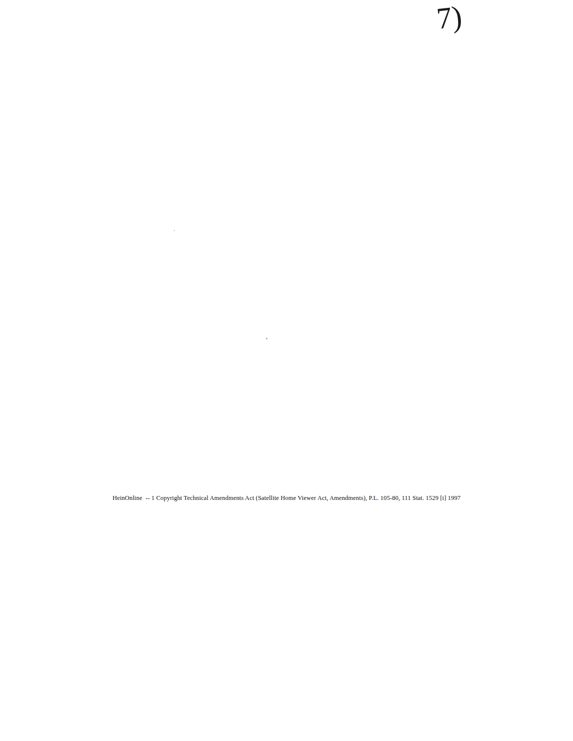7)
HeinOnline -- 1 Copyright Technical Amendments Act (Satellite Home Viewer Act, Amendments), P.L. 105-80, 111 Stat. 1529 [i] 1997